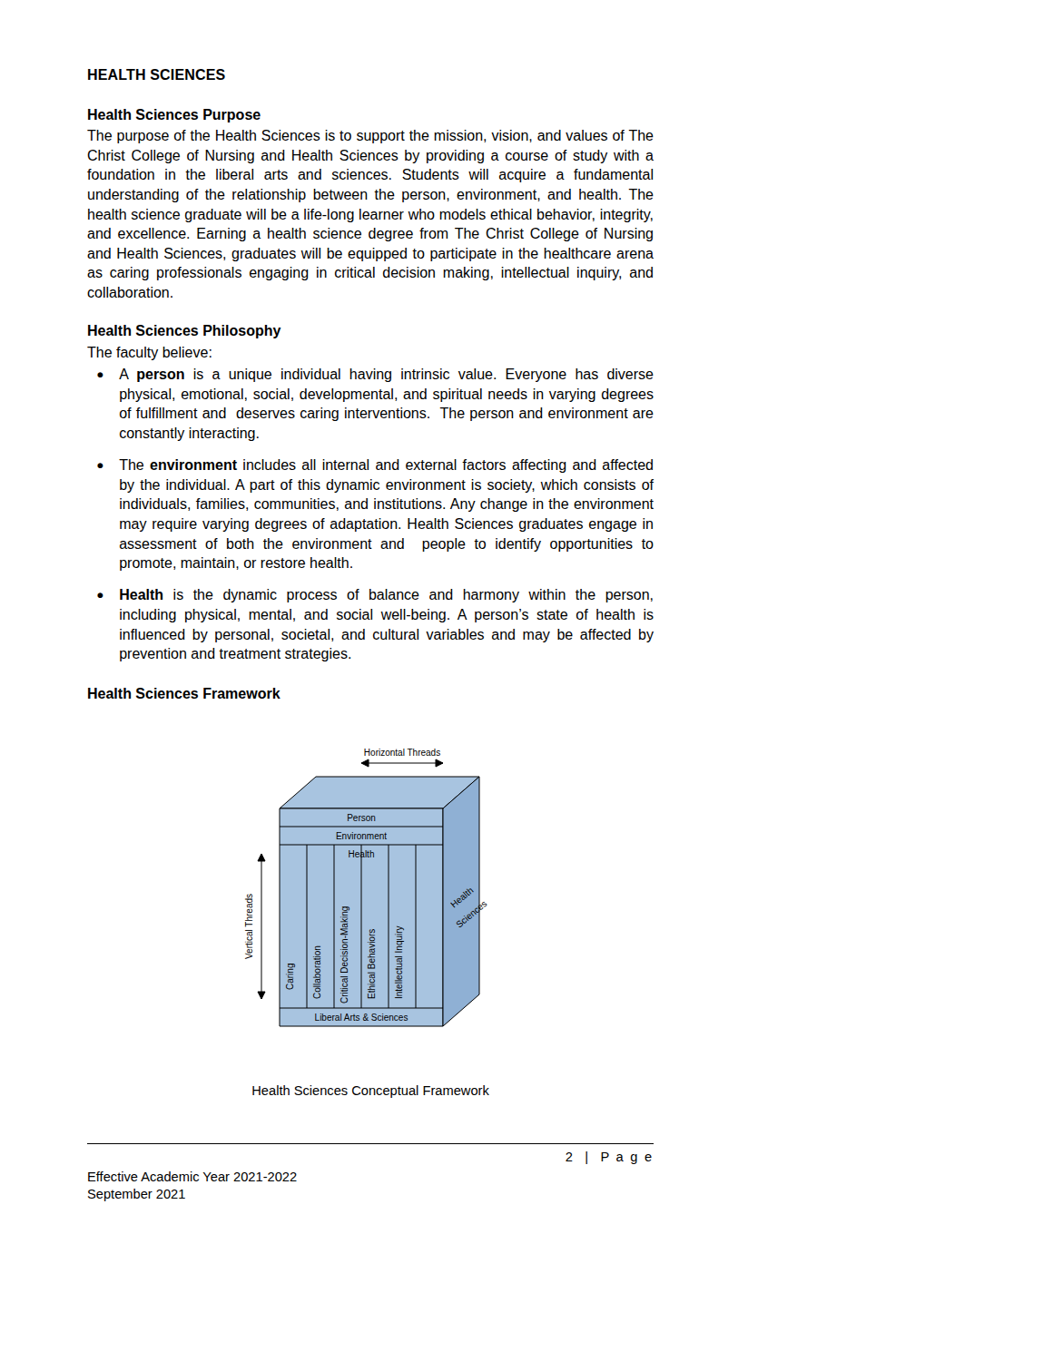HEALTH SCIENCES
Health Sciences Purpose
The purpose of the Health Sciences is to support the mission, vision, and values of The Christ College of Nursing and Health Sciences by providing a course of study with a foundation in the liberal arts and sciences. Students will acquire a fundamental understanding of the relationship between the person, environment, and health. The health science graduate will be a life-long learner who models ethical behavior, integrity, and excellence. Earning a health science degree from The Christ College of Nursing and Health Sciences, graduates will be equipped to participate in the healthcare arena as caring professionals engaging in critical decision making, intellectual inquiry, and collaboration.
Health Sciences Philosophy
The faculty believe:
A person is a unique individual having intrinsic value. Everyone has diverse physical, emotional, social, developmental, and spiritual needs in varying degrees of fulfillment and deserves caring interventions. The person and environment are constantly interacting.
The environment includes all internal and external factors affecting and affected by the individual. A part of this dynamic environment is society, which consists of individuals, families, communities, and institutions. Any change in the environment may require varying degrees of adaptation. Health Sciences graduates engage in assessment of both the environment and people to identify opportunities to promote, maintain, or restore health.
Health is the dynamic process of balance and harmony within the person, including physical, mental, and social well-being. A person’s state of health is influenced by personal, societal, and cultural variables and may be affected by prevention and treatment strategies.
Health Sciences Framework
Health Sciences Conceptual Framework
2 | P a g e
Effective Academic Year 2021-2022
September 2021